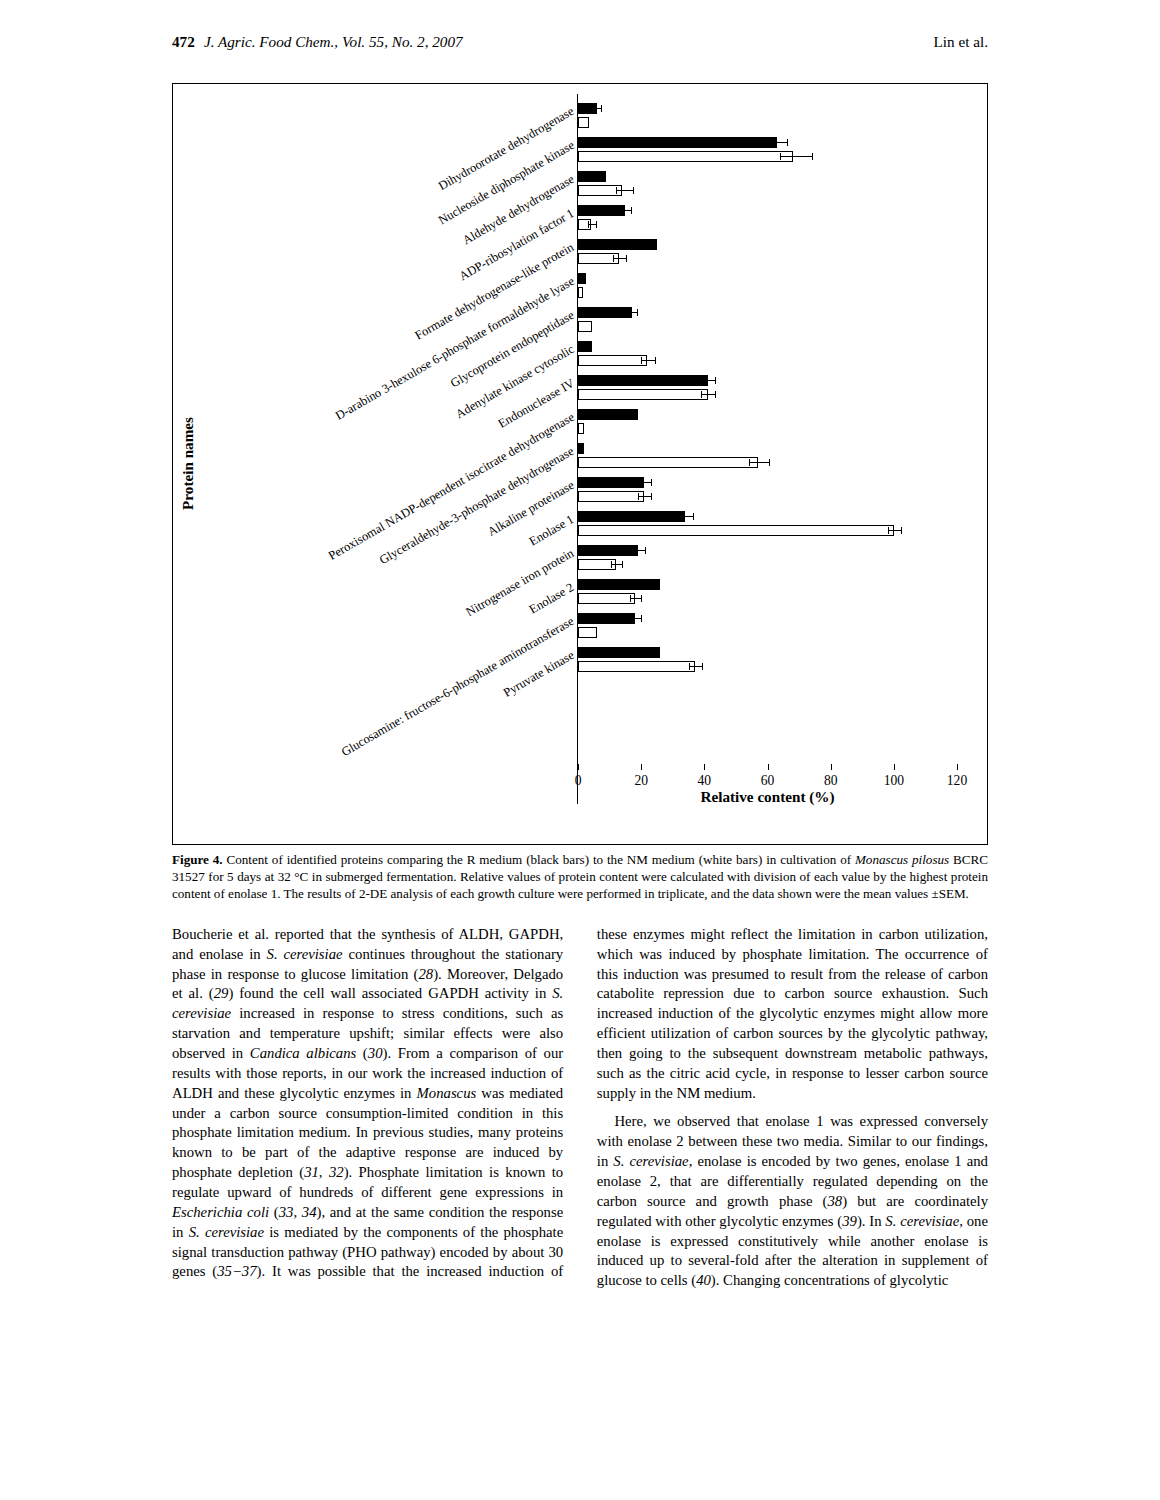472 J. Agric. Food Chem., Vol. 55, No. 2, 2007 Lin et al.
Protein names
Dihydroorotate dehydrogenase Nucleoside diphosphate kinase Aldehyde dehydrogenase ADP-ribosylation factor 1 Formate dehydrogenase-like protein D-arabino 3-hexulose 6-phosphate formaldehyde lyase Glycoprotein endopeptidase Adenylate kinase cytosolic Endonuclease IV Peroxisomal NADP-dependent isocitrate dehydrogenase Glyceraldehyde-3-phosphate dehydrogenase Alkaline proteinase Enolase 1 Nitrogenase iron protein Enolase 2 Glucosamine: fructose-6-phosphate aminotransferase Pyruvate kinase
0
20
40
60
80
100
120
Relative content (%)
Figure 4. Content of identified proteins comparing the R medium (black bars) to the NM medium (white bars) in cultivation of Monascus pilosus BCRC 31527 for 5 days at 32 °C in submerged fermentation. Relative values of protein content were calculated with division of each value by the highest protein content of enolase 1. The results of 2-DE analysis of each growth culture were performed in triplicate, and the data shown were the mean values ±SEM.
Boucherie et al. reported that the synthesis of ALDH, GAPDH, and enolase in S. cerevisiae continues throughout the stationary phase in response to glucose limitation (28). Moreover, Delgado et al. (29) found the cell wall associated GAPDH activity in S. cerevisiae increased in response to stress conditions, such as starvation and temperature upshift; similar effects were also observed in Candica albicans (30). From a comparison of our results with those reports, in our work the increased induction of ALDH and these glycolytic enzymes in Monascus was mediated under a carbon source consumption-limited condition in this phosphate limitation medium. In previous studies, many proteins known to be part of the adaptive response are induced by phosphate depletion (31, 32). Phosphate limitation is known to regulate upward of hundreds of different gene expressions in Escherichia coli (33, 34), and at the same condition the response in S. cerevisiae is mediated by the components of the phosphate signal transduction pathway (PHO pathway) encoded by about 30 genes (35−37). It was possible that the increased induction of these enzymes might reflect the limitation in carbon utilization, which was induced by phosphate limitation. The occurrence of this induction was presumed to result from the release of carbon catabolite repression due to carbon source exhaustion. Such increased induction of the glycolytic enzymes might allow more efficient utilization of carbon sources by the glycolytic pathway, then going to the subsequent downstream metabolic pathways, such as the citric acid cycle, in response to lesser carbon source supply in the NM medium.
Here, we observed that enolase 1 was expressed conversely with enolase 2 between these two media. Similar to our findings, in S. cerevisiae, enolase is encoded by two genes, enolase 1 and enolase 2, that are differentially regulated depending on the carbon source and growth phase (38) but are coordinately regulated with other glycolytic enzymes (39). In S. cerevisiae, one enolase is expressed constitutively while another enolase is induced up to several-fold after the alteration in supplement of glucose to cells (40). Changing concentrations of glycolytic